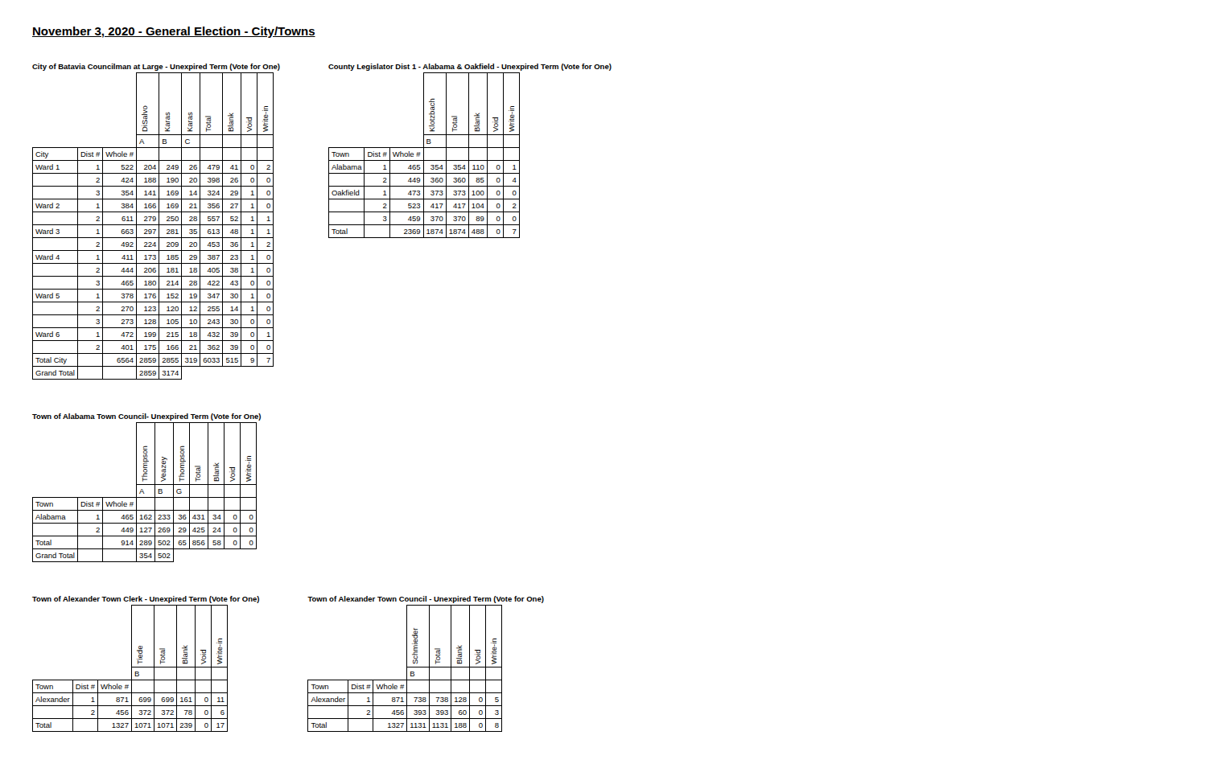November 3, 2020 - General Election - City/Towns
City of Batavia Councilman at Large - Unexpired Term (Vote for One)
| | | | DiSalvo | Karas | Karas | Total | Blank | Void | Write-in |
| --- | --- | --- | --- | --- | --- | --- | --- | --- | --- |
| | | | A | B | C | | | | |
| City | Dist # | Whole # | | | | | | | |
| Ward 1 | 1 | 522 | 204 | 249 | 26 | 479 | 41 | 0 | 2 |
| | 2 | 424 | 188 | 190 | 20 | 398 | 26 | 0 | 0 |
| | 3 | 354 | 141 | 169 | 14 | 324 | 29 | 1 | 0 |
| Ward 2 | 1 | 384 | 166 | 169 | 21 | 356 | 27 | 1 | 0 |
| | 2 | 611 | 279 | 250 | 28 | 557 | 52 | 1 | 1 |
| Ward 3 | 1 | 663 | 297 | 281 | 35 | 613 | 48 | 1 | 1 |
| | 2 | 492 | 224 | 209 | 20 | 453 | 36 | 1 | 2 |
| Ward 4 | 1 | 411 | 173 | 185 | 29 | 387 | 23 | 1 | 0 |
| | 2 | 444 | 206 | 181 | 18 | 405 | 38 | 1 | 0 |
| | 3 | 465 | 180 | 214 | 28 | 422 | 43 | 0 | 0 |
| Ward 5 | 1 | 378 | 176 | 152 | 19 | 347 | 30 | 1 | 0 |
| | 2 | 270 | 123 | 120 | 12 | 255 | 14 | 1 | 0 |
| | 3 | 273 | 128 | 105 | 10 | 243 | 30 | 0 | 0 |
| Ward 6 | 1 | 472 | 199 | 215 | 18 | 432 | 39 | 0 | 1 |
| | 2 | 401 | 175 | 166 | 21 | 362 | 39 | 0 | 0 |
| Total City | | 6564 | 2859 | 2855 | 319 | 6033 | 515 | 9 | 7 |
| Grand Total | | | 2859 | 3174 | | | | | |
County Legislator Dist 1 - Alabama & Oakfield - Unexpired Term (Vote for One)
| | | | Klotzbach | Total | Blank | Void | Write-in |
| --- | --- | --- | --- | --- | --- | --- | --- |
| | | | B | | | | |
| Town | Dist # | Whole # | | | | | |
| Alabama | 1 | 465 | 354 | 354 | 110 | 0 | 1 |
| | 2 | 449 | 360 | 360 | 85 | 0 | 4 |
| Oakfield | 1 | 473 | 373 | 373 | 100 | 0 | 0 |
| | 2 | 523 | 417 | 417 | 104 | 0 | 2 |
| | 3 | 459 | 370 | 370 | 89 | 0 | 0 |
| Total | | 2369 | 1874 | 1874 | 488 | 0 | 7 |
Town of Alabama Town Council- Unexpired Term (Vote for One)
| | | | Thompson | Veazey | Thompson | Total | Blank | Void | Write-in |
| --- | --- | --- | --- | --- | --- | --- | --- | --- | --- |
| | | | A | B | G | | | | |
| Town | Dist # | Whole # | | | | | | | |
| Alabama | 1 | 465 | 162 | 233 | 36 | 431 | 34 | 0 | 0 |
| | 2 | 449 | 127 | 269 | 29 | 425 | 24 | 0 | 0 |
| Total | | 914 | 289 | 502 | 65 | 856 | 58 | 0 | 0 |
| Grand Total | | | 354 | 502 | | | | | |
Town of Alexander Town Clerk - Unexpired Term (Vote for One)
| | | | Tiede | Total | Blank | Void | Write-in |
| --- | --- | --- | --- | --- | --- | --- | --- |
| | | | B | | | | |
| Town | Dist # | Whole # | | | | | |
| Alexander | 1 | 871 | 699 | 699 | 161 | 0 | 11 |
| | 2 | 456 | 372 | 372 | 78 | 0 | 6 |
| Total | | 1327 | 1071 | 1071 | 239 | 0 | 17 |
Town of Alexander Town Council - Unexpired Term (Vote for One)
| | | | Schmieder | Total | Blank | Void | Write-in |
| --- | --- | --- | --- | --- | --- | --- | --- |
| | | | B | | | | |
| Town | Dist # | Whole # | | | | | |
| Alexander | 1 | 871 | 738 | 738 | 128 | 0 | 5 |
| | 2 | 456 | 393 | 393 | 60 | 0 | 3 |
| Total | | 1327 | 1131 | 1131 | 188 | 0 | 8 |